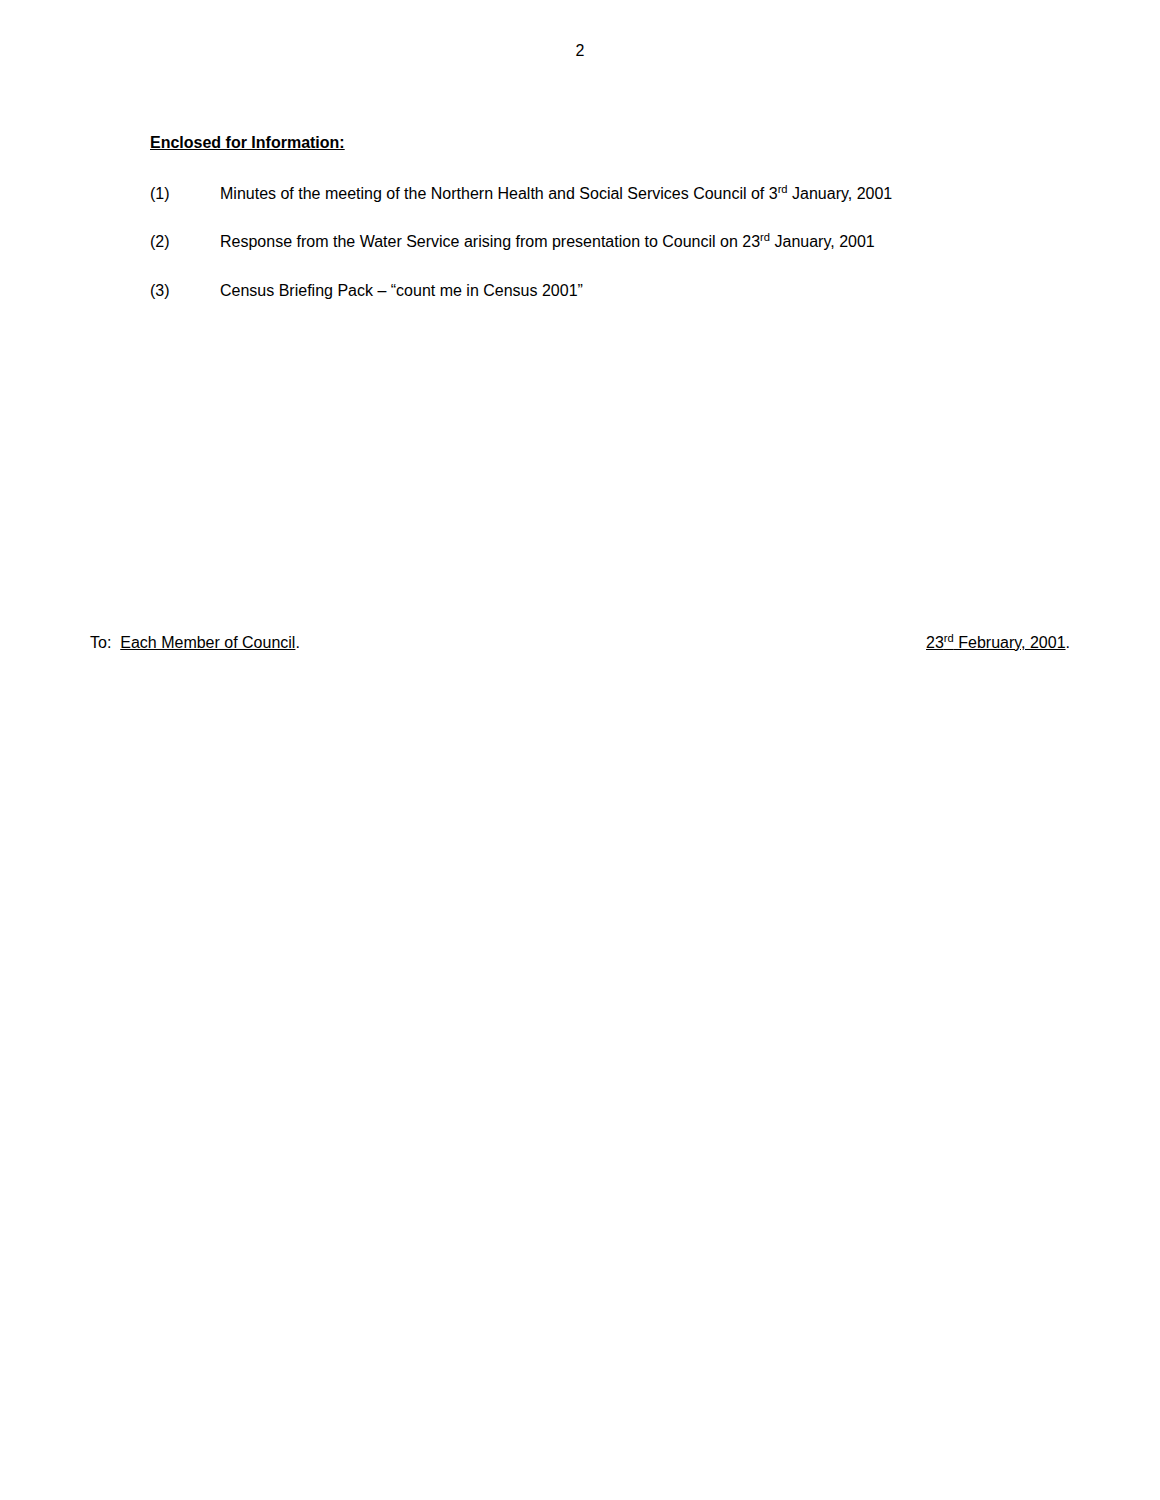2
Enclosed for Information:
(1) Minutes of the meeting of the Northern Health and Social Services Council of 3rd January, 2001
(2) Response from the Water Service arising from presentation to Council on 23rd January, 2001
(3) Census Briefing Pack – “count me in Census 2001”
To: Each Member of Council.
23rd February, 2001.